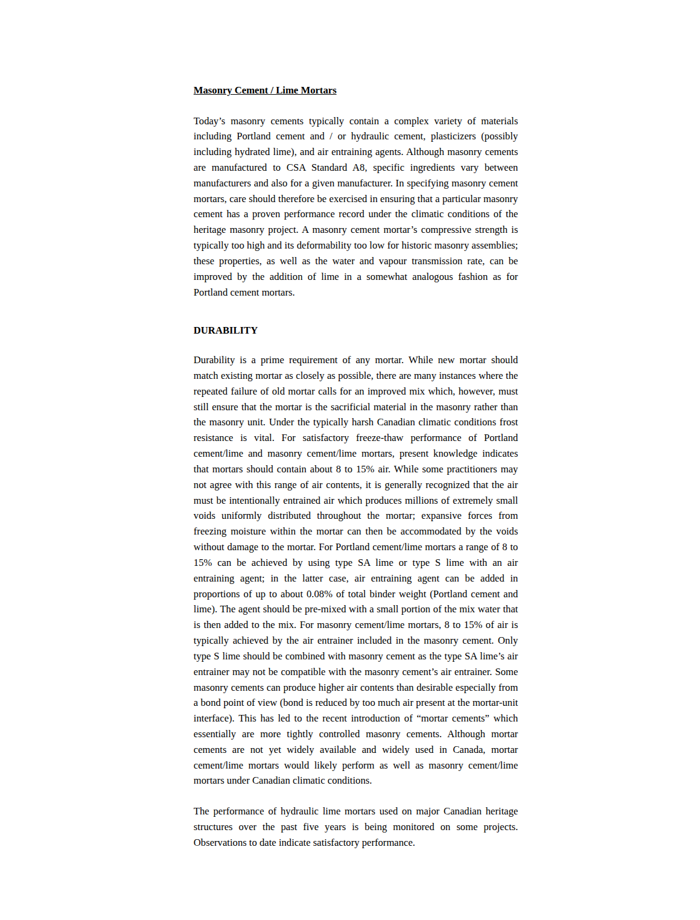Masonry Cement / Lime Mortars
Today’s masonry cements typically contain a complex variety of materials including Portland cement and / or hydraulic cement, plasticizers (possibly including hydrated lime), and air entraining agents. Although masonry cements are manufactured to CSA Standard A8, specific ingredients vary between manufacturers and also for a given manufacturer. In specifying masonry cement mortars, care should therefore be exercised in ensuring that a particular masonry cement has a proven performance record under the climatic conditions of the heritage masonry project. A masonry cement mortar’s compressive strength is typically too high and its deformability too low for historic masonry assemblies; these properties, as well as the water and vapour transmission rate, can be improved by the addition of lime in a somewhat analogous fashion as for Portland cement mortars.
DURABILITY
Durability is a prime requirement of any mortar. While new mortar should match existing mortar as closely as possible, there are many instances where the repeated failure of old mortar calls for an improved mix which, however, must still ensure that the mortar is the sacrificial material in the masonry rather than the masonry unit. Under the typically harsh Canadian climatic conditions frost resistance is vital. For satisfactory freeze-thaw performance of Portland cement/lime and masonry cement/lime mortars, present knowledge indicates that mortars should contain about 8 to 15% air. While some practitioners may not agree with this range of air contents, it is generally recognized that the air must be intentionally entrained air which produces millions of extremely small voids uniformly distributed throughout the mortar; expansive forces from freezing moisture within the mortar can then be accommodated by the voids without damage to the mortar. For Portland cement/lime mortars a range of 8 to 15% can be achieved by using type SA lime or type S lime with an air entraining agent; in the latter case, air entraining agent can be added in proportions of up to about 0.08% of total binder weight (Portland cement and lime). The agent should be pre-mixed with a small portion of the mix water that is then added to the mix. For masonry cement/lime mortars, 8 to 15% of air is typically achieved by the air entrainer included in the masonry cement. Only type S lime should be combined with masonry cement as the type SA lime’s air entrainer may not be compatible with the masonry cement’s air entrainer. Some masonry cements can produce higher air contents than desirable especially from a bond point of view (bond is reduced by too much air present at the mortar-unit interface). This has led to the recent introduction of “mortar cements” which essentially are more tightly controlled masonry cements. Although mortar cements are not yet widely available and widely used in Canada, mortar cement/lime mortars would likely perform as well as masonry cement/lime mortars under Canadian climatic conditions.
The performance of hydraulic lime mortars used on major Canadian heritage structures over the past five years is being monitored on some projects. Observations to date indicate satisfactory performance.